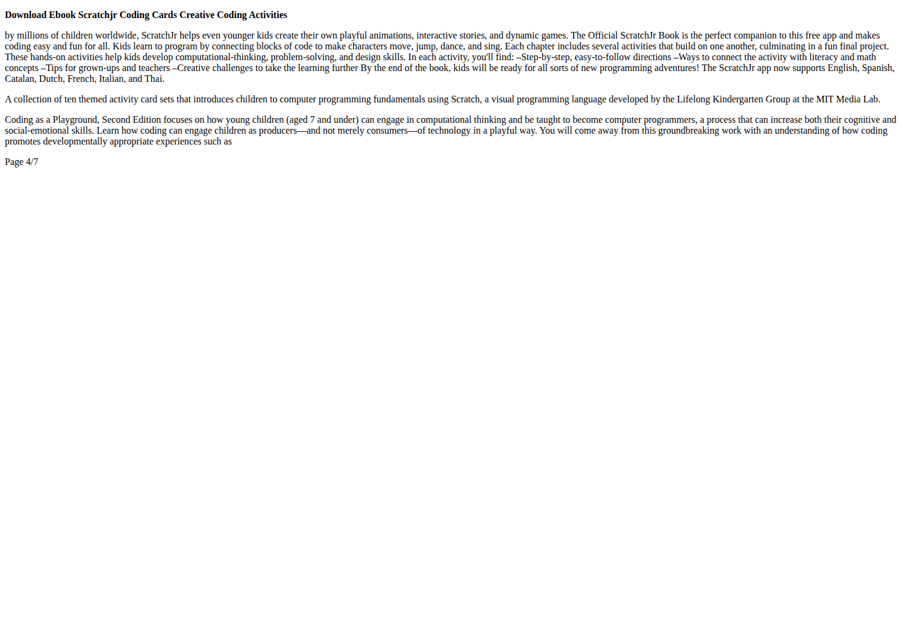Download Ebook Scratchjr Coding Cards Creative Coding Activities
by millions of children worldwide, ScratchJr helps even younger kids create their own playful animations, interactive stories, and dynamic games. The Official ScratchJr Book is the perfect companion to this free app and makes coding easy and fun for all. Kids learn to program by connecting blocks of code to make characters move, jump, dance, and sing. Each chapter includes several activities that build on one another, culminating in a fun final project. These hands-on activities help kids develop computational-thinking, problem-solving, and design skills. In each activity, you'll find: –Step-by-step, easy-to-follow directions –Ways to connect the activity with literacy and math concepts –Tips for grown-ups and teachers –Creative challenges to take the learning further By the end of the book, kids will be ready for all sorts of new programming adventures! The ScratchJr app now supports English, Spanish, Catalan, Dutch, French, Italian, and Thai.
A collection of ten themed activity card sets that introduces children to computer programming fundamentals using Scratch, a visual programming language developed by the Lifelong Kindergarten Group at the MIT Media Lab.
Coding as a Playground, Second Edition focuses on how young children (aged 7 and under) can engage in computational thinking and be taught to become computer programmers, a process that can increase both their cognitive and social-emotional skills. Learn how coding can engage children as producers—and not merely consumers—of technology in a playful way. You will come away from this groundbreaking work with an understanding of how coding promotes developmentally appropriate experiences such as
Page 4/7